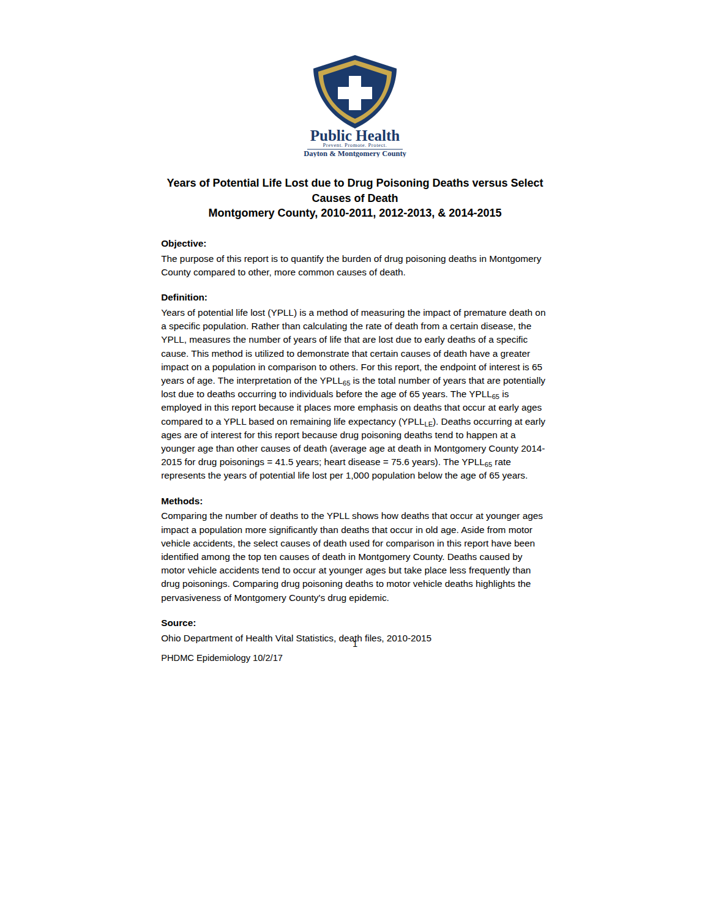Public Health Prevent. Promote. Protect. Dayton & Montgomery County
Years of Potential Life Lost due to Drug Poisoning Deaths versus Select Causes of Death
Montgomery County, 2010-2011, 2012-2013, & 2014-2015
Objective:
The purpose of this report is to quantify the burden of drug poisoning deaths in Montgomery County compared to other, more common causes of death.
Definition:
Years of potential life lost (YPLL) is a method of measuring the impact of premature death on a specific population. Rather than calculating the rate of death from a certain disease, the YPLL, measures the number of years of life that are lost due to early deaths of a specific cause. This method is utilized to demonstrate that certain causes of death have a greater impact on a population in comparison to others. For this report, the endpoint of interest is 65 years of age. The interpretation of the YPLL65 is the total number of years that are potentially lost due to deaths occurring to individuals before the age of 65 years. The YPLL65 is employed in this report because it places more emphasis on deaths that occur at early ages compared to a YPLL based on remaining life expectancy (YPLLLE). Deaths occurring at early ages are of interest for this report because drug poisoning deaths tend to happen at a younger age than other causes of death (average age at death in Montgomery County 2014-2015 for drug poisonings = 41.5 years; heart disease = 75.6 years). The YPLL65 rate represents the years of potential life lost per 1,000 population below the age of 65 years.
Methods:
Comparing the number of deaths to the YPLL shows how deaths that occur at younger ages impact a population more significantly than deaths that occur in old age. Aside from motor vehicle accidents, the select causes of death used for comparison in this report have been identified among the top ten causes of death in Montgomery County. Deaths caused by motor vehicle accidents tend to occur at younger ages but take place less frequently than drug poisonings. Comparing drug poisoning deaths to motor vehicle deaths highlights the pervasiveness of Montgomery County's drug epidemic.
Source:
Ohio Department of Health Vital Statistics, death files, 2010-2015
1
PHDMC Epidemiology 10/2/17